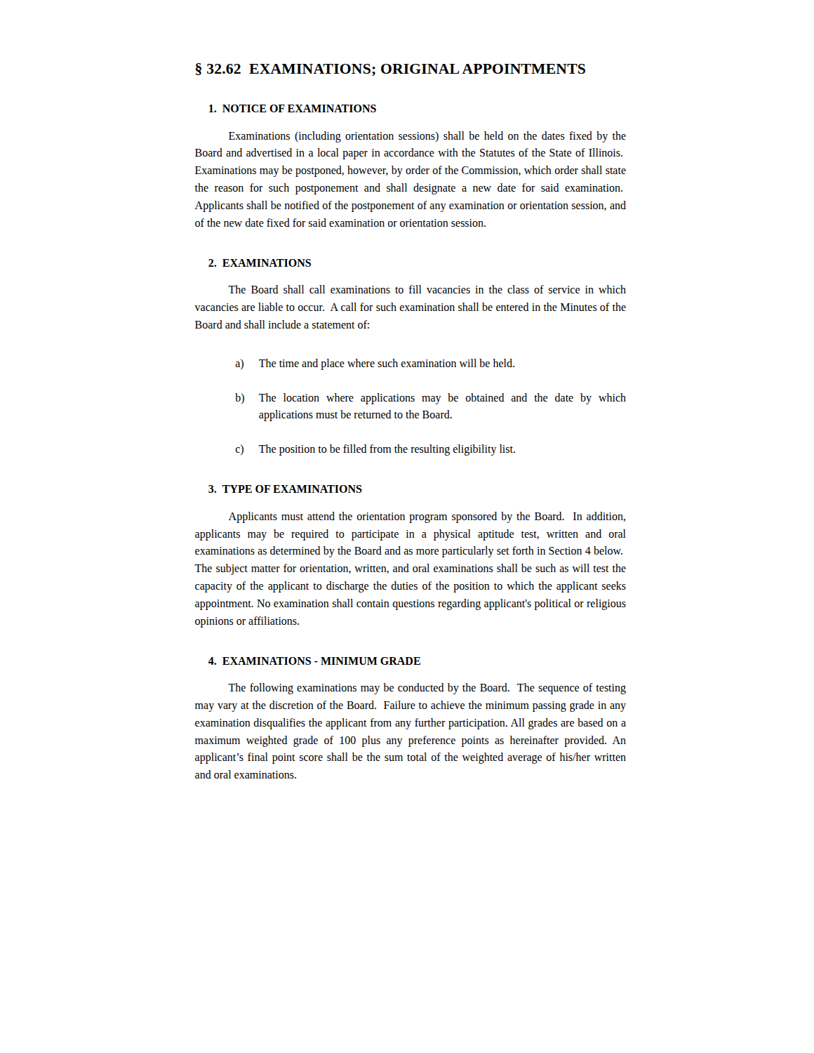§ 32.62 EXAMINATIONS; ORIGINAL APPOINTMENTS
1. NOTICE OF EXAMINATIONS
Examinations (including orientation sessions) shall be held on the dates fixed by the Board and advertised in a local paper in accordance with the Statutes of the State of Illinois. Examinations may be postponed, however, by order of the Commission, which order shall state the reason for such postponement and shall designate a new date for said examination. Applicants shall be notified of the postponement of any examination or orientation session, and of the new date fixed for said examination or orientation session.
2. EXAMINATIONS
The Board shall call examinations to fill vacancies in the class of service in which vacancies are liable to occur. A call for such examination shall be entered in the Minutes of the Board and shall include a statement of:
a) The time and place where such examination will be held.
b) The location where applications may be obtained and the date by which applications must be returned to the Board.
c) The position to be filled from the resulting eligibility list.
3. TYPE OF EXAMINATIONS
Applicants must attend the orientation program sponsored by the Board. In addition, applicants may be required to participate in a physical aptitude test, written and oral examinations as determined by the Board and as more particularly set forth in Section 4 below. The subject matter for orientation, written, and oral examinations shall be such as will test the capacity of the applicant to discharge the duties of the position to which the applicant seeks appointment. No examination shall contain questions regarding applicant's political or religious opinions or affiliations.
4. EXAMINATIONS - MINIMUM GRADE
The following examinations may be conducted by the Board. The sequence of testing may vary at the discretion of the Board. Failure to achieve the minimum passing grade in any examination disqualifies the applicant from any further participation. All grades are based on a maximum weighted grade of 100 plus any preference points as hereinafter provided. An applicant’s final point score shall be the sum total of the weighted average of his/her written and oral examinations.